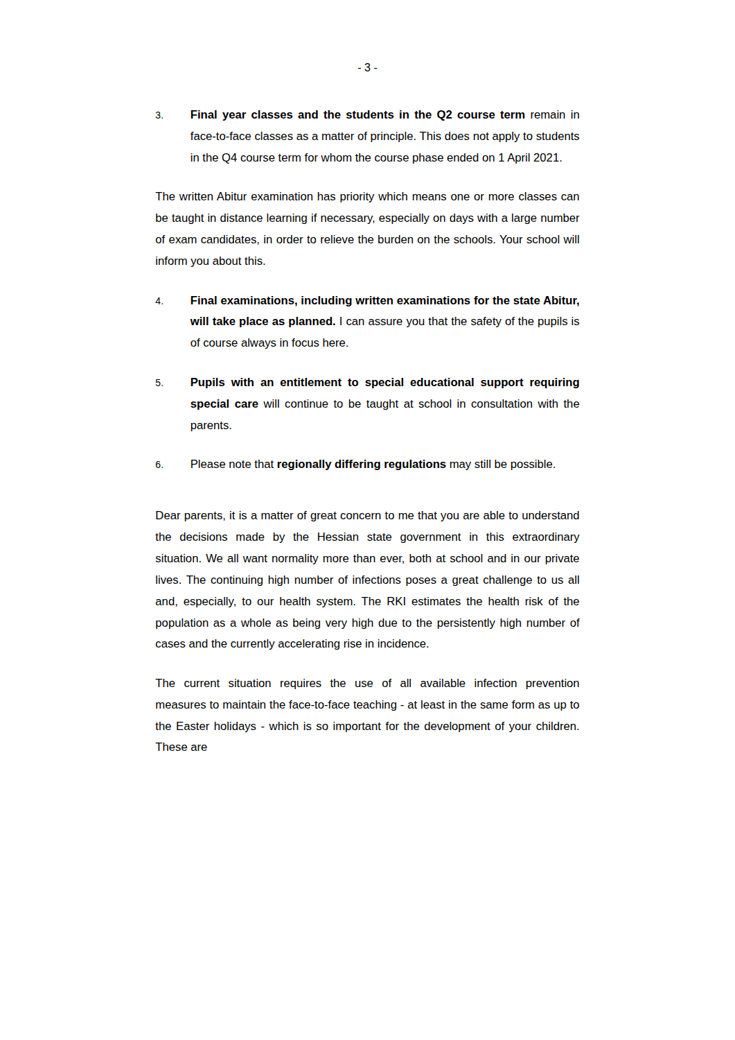- 3 -
3.
Final year classes and the students in the Q2 course term remain in face-to-face classes as a matter of principle. This does not apply to students in the Q4 course term for whom the course phase ended on 1 April 2021.
The written Abitur examination has priority which means one or more classes can be taught in distance learning if necessary, especially on days with a large number of exam candidates, in order to relieve the burden on the schools. Your school will inform you about this.
4.
Final examinations, including written examinations for the state Abitur, will take place as planned. I can assure you that the safety of the pupils is of course always in focus here.
5.
Pupils with an entitlement to special educational support requiring special care will continue to be taught at school in consultation with the parents.
6.
Please note that regionally differing regulations may still be possible.
Dear parents, it is a matter of great concern to me that you are able to understand the decisions made by the Hessian state government in this extraordinary situation. We all want normality more than ever, both at school and in our private lives. The continuing high number of infections poses a great challenge to us all and, especially, to our health system. The RKI estimates the health risk of the population as a whole as being very high due to the persistently high number of cases and the currently accelerating rise in incidence.
The current situation requires the use of all available infection prevention measures to maintain the face-to-face teaching - at least in the same form as up to the Easter holidays - which is so important for the development of your children. These are